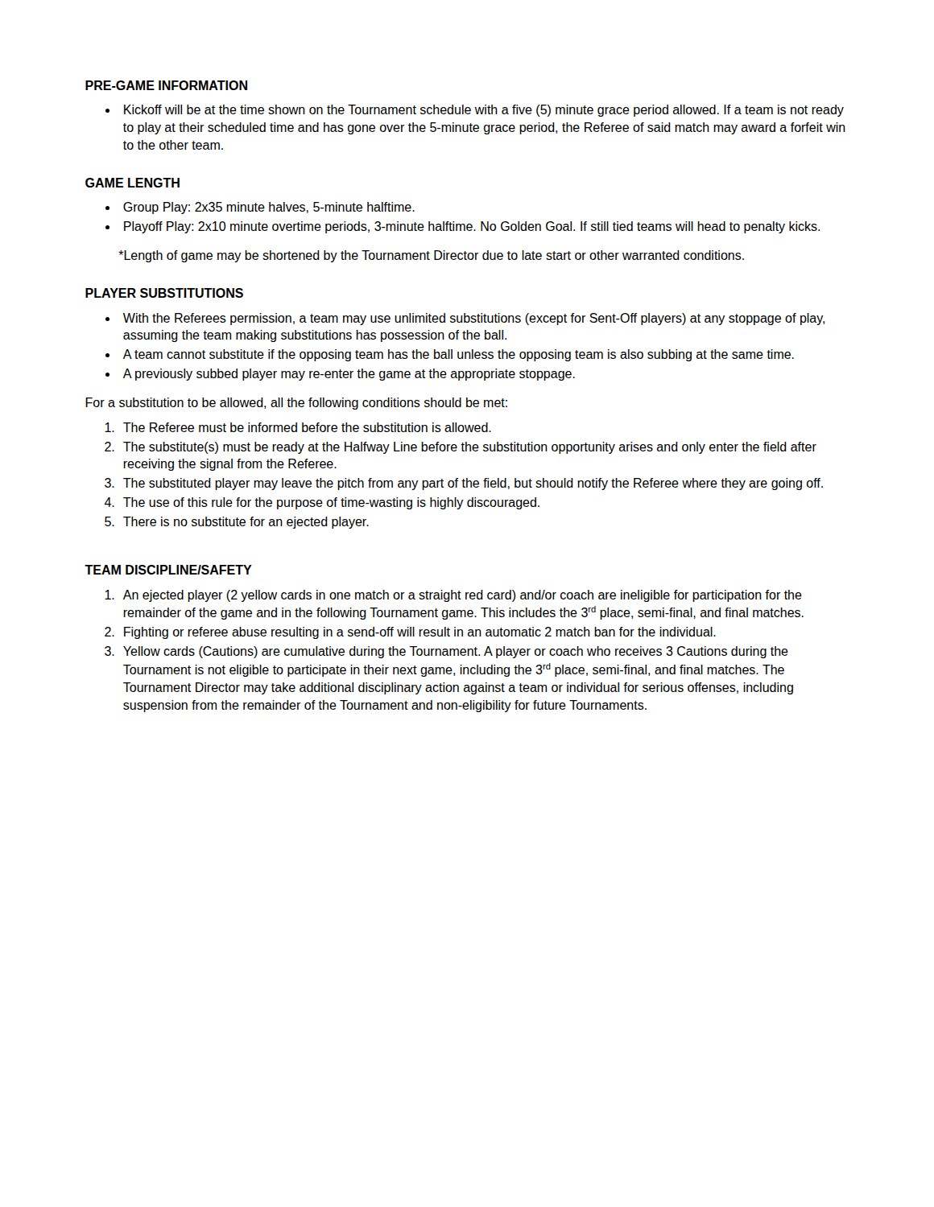PRE-GAME INFORMATION
Kickoff will be at the time shown on the Tournament schedule with a five (5) minute grace period allowed. If a team is not ready to play at their scheduled time and has gone over the 5-minute grace period, the Referee of said match may award a forfeit win to the other team.
GAME LENGTH
Group Play: 2x35 minute halves, 5-minute halftime.
Playoff Play: 2x10 minute overtime periods, 3-minute halftime. No Golden Goal. If still tied teams will head to penalty kicks.
*Length of game may be shortened by the Tournament Director due to late start or other warranted conditions.
PLAYER SUBSTITUTIONS
With the Referees permission, a team may use unlimited substitutions (except for Sent-Off players) at any stoppage of play, assuming the team making substitutions has possession of the ball.
A team cannot substitute if the opposing team has the ball unless the opposing team is also subbing at the same time.
A previously subbed player may re-enter the game at the appropriate stoppage.
For a substitution to be allowed, all the following conditions should be met:
The Referee must be informed before the substitution is allowed.
The substitute(s) must be ready at the Halfway Line before the substitution opportunity arises and only enter the field after receiving the signal from the Referee.
The substituted player may leave the pitch from any part of the field, but should notify the Referee where they are going off.
The use of this rule for the purpose of time-wasting is highly discouraged.
There is no substitute for an ejected player.
TEAM DISCIPLINE/SAFETY
An ejected player (2 yellow cards in one match or a straight red card) and/or coach are ineligible for participation for the remainder of the game and in the following Tournament game. This includes the 3rd place, semi-final, and final matches.
Fighting or referee abuse resulting in a send-off will result in an automatic 2 match ban for the individual.
Yellow cards (Cautions) are cumulative during the Tournament. A player or coach who receives 3 Cautions during the Tournament is not eligible to participate in their next game, including the 3rd place, semi-final, and final matches. The Tournament Director may take additional disciplinary action against a team or individual for serious offenses, including suspension from the remainder of the Tournament and non-eligibility for future Tournaments.